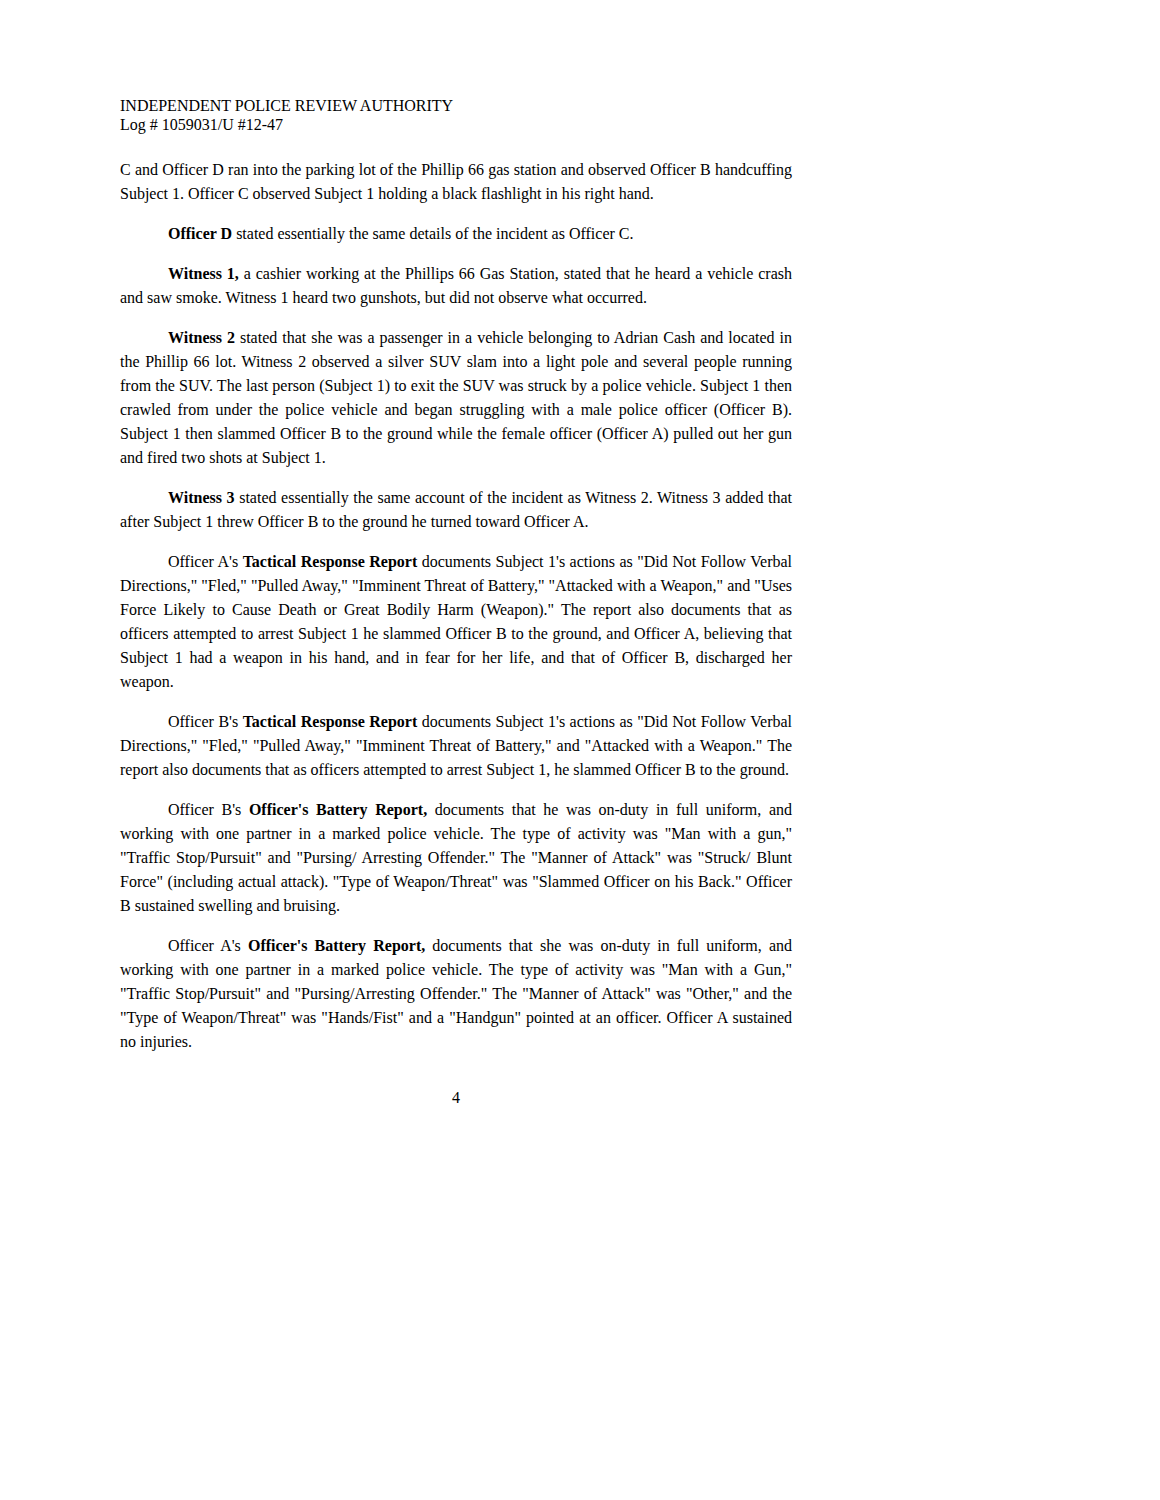INDEPENDENT POLICE REVIEW AUTHORITY
Log # 1059031/U #12-47
C and Officer D ran into the parking lot of the Phillip 66 gas station and observed Officer B handcuffing Subject 1. Officer C observed Subject 1 holding a black flashlight in his right hand.
Officer D stated essentially the same details of the incident as Officer C.
Witness 1, a cashier working at the Phillips 66 Gas Station, stated that he heard a vehicle crash and saw smoke. Witness 1 heard two gunshots, but did not observe what occurred.
Witness 2 stated that she was a passenger in a vehicle belonging to Adrian Cash and located in the Phillip 66 lot. Witness 2 observed a silver SUV slam into a light pole and several people running from the SUV. The last person (Subject 1) to exit the SUV was struck by a police vehicle. Subject 1 then crawled from under the police vehicle and began struggling with a male police officer (Officer B). Subject 1 then slammed Officer B to the ground while the female officer (Officer A) pulled out her gun and fired two shots at Subject 1.
Witness 3 stated essentially the same account of the incident as Witness 2. Witness 3 added that after Subject 1 threw Officer B to the ground he turned toward Officer A.
Officer A's Tactical Response Report documents Subject 1's actions as "Did Not Follow Verbal Directions," "Fled," "Pulled Away," "Imminent Threat of Battery," "Attacked with a Weapon," and "Uses Force Likely to Cause Death or Great Bodily Harm (Weapon)." The report also documents that as officers attempted to arrest Subject 1 he slammed Officer B to the ground, and Officer A, believing that Subject 1 had a weapon in his hand, and in fear for her life, and that of Officer B, discharged her weapon.
Officer B's Tactical Response Report documents Subject 1's actions as "Did Not Follow Verbal Directions," "Fled," "Pulled Away," "Imminent Threat of Battery," and "Attacked with a Weapon." The report also documents that as officers attempted to arrest Subject 1, he slammed Officer B to the ground.
Officer B's Officer's Battery Report, documents that he was on-duty in full uniform, and working with one partner in a marked police vehicle. The type of activity was "Man with a gun," "Traffic Stop/Pursuit" and "Pursing/ Arresting Offender." The "Manner of Attack" was "Struck/ Blunt Force" (including actual attack). "Type of Weapon/Threat" was "Slammed Officer on his Back." Officer B sustained swelling and bruising.
Officer A's Officer's Battery Report, documents that she was on-duty in full uniform, and working with one partner in a marked police vehicle. The type of activity was "Man with a Gun," "Traffic Stop/Pursuit" and "Pursing/Arresting Offender." The "Manner of Attack" was "Other," and the "Type of Weapon/Threat" was "Hands/Fist" and a "Handgun" pointed at an officer. Officer A sustained no injuries.
4